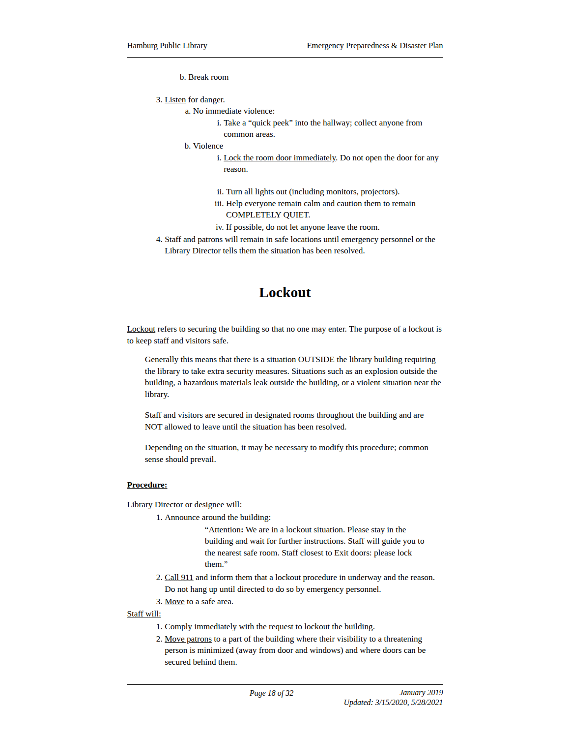Hamburg Public Library
Emergency Preparedness & Disaster Plan
Break room
Listen for danger.
No immediate violence:
Take a “quick peek” into the hallway; collect anyone from common areas.
Violence
Lock the room door immediately. Do not open the door for any reason.
Turn all lights out (including monitors, projectors).
Help everyone remain calm and caution them to remain COMPLETELY QUIET.
If possible, do not let anyone leave the room.
Staff and patrons will remain in safe locations until emergency personnel or the Library Director tells them the situation has been resolved.
Lockout
Lockout refers to securing the building so that no one may enter. The purpose of a lockout is to keep staff and visitors safe.
Generally this means that there is a situation OUTSIDE the library building requiring the library to take extra security measures. Situations such as an explosion outside the building, a hazardous materials leak outside the building, or a violent situation near the library.
Staff and visitors are secured in designated rooms throughout the building and are NOT allowed to leave until the situation has been resolved.
Depending on the situation, it may be necessary to modify this procedure; common sense should prevail.
Procedure:
Library Director or designee will:
Announce around the building:
“Attention: We are in a lockout situation. Please stay in the building and wait for further instructions. Staff will guide you to the nearest safe room. Staff closest to Exit doors: please lock them.”
Call 911 and inform them that a lockout procedure in underway and the reason. Do not hang up until directed to do so by emergency personnel.
Move to a safe area.
Staff will:
Comply immediately with the request to lockout the building.
Move patrons to a part of the building where their visibility to a threatening person is minimized (away from door and windows) and where doors can be secured behind them.
Page 18 of 32
January 2019
Updated: 3/15/2020, 5/28/2021